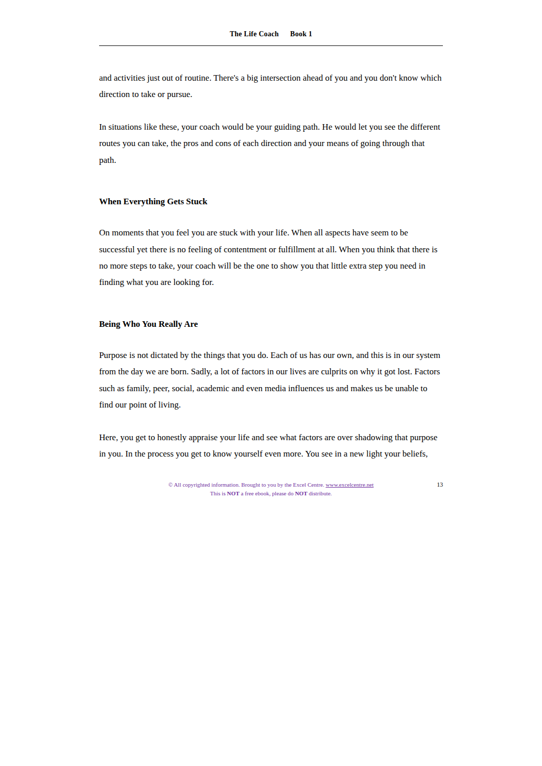The Life Coach Book 1
and activities just out of routine. There's a big intersection ahead of you and you don't know which direction to take or pursue.
In situations like these, your coach would be your guiding path. He would let you see the different routes you can take, the pros and cons of each direction and your means of going through that path.
When Everything Gets Stuck
On moments that you feel you are stuck with your life. When all aspects have seem to be successful yet there is no feeling of contentment or fulfillment at all. When you think that there is no more steps to take, your coach will be the one to show you that little extra step you need in finding what you are looking for.
Being Who You Really Are
Purpose is not dictated by the things that you do. Each of us has our own, and this is in our system from the day we are born. Sadly, a lot of factors in our lives are culprits on why it got lost. Factors such as family, peer, social, academic and even media influences us and makes us be unable to find our point of living.
Here, you get to honestly appraise your life and see what factors are over shadowing that purpose in you. In the process you get to know yourself even more. You see in a new light your beliefs,
13 © All copyrighted information. Brought to you by the Excel Centre. www.excelcentre.net This is NOT a free ebook, please do NOT distribute.